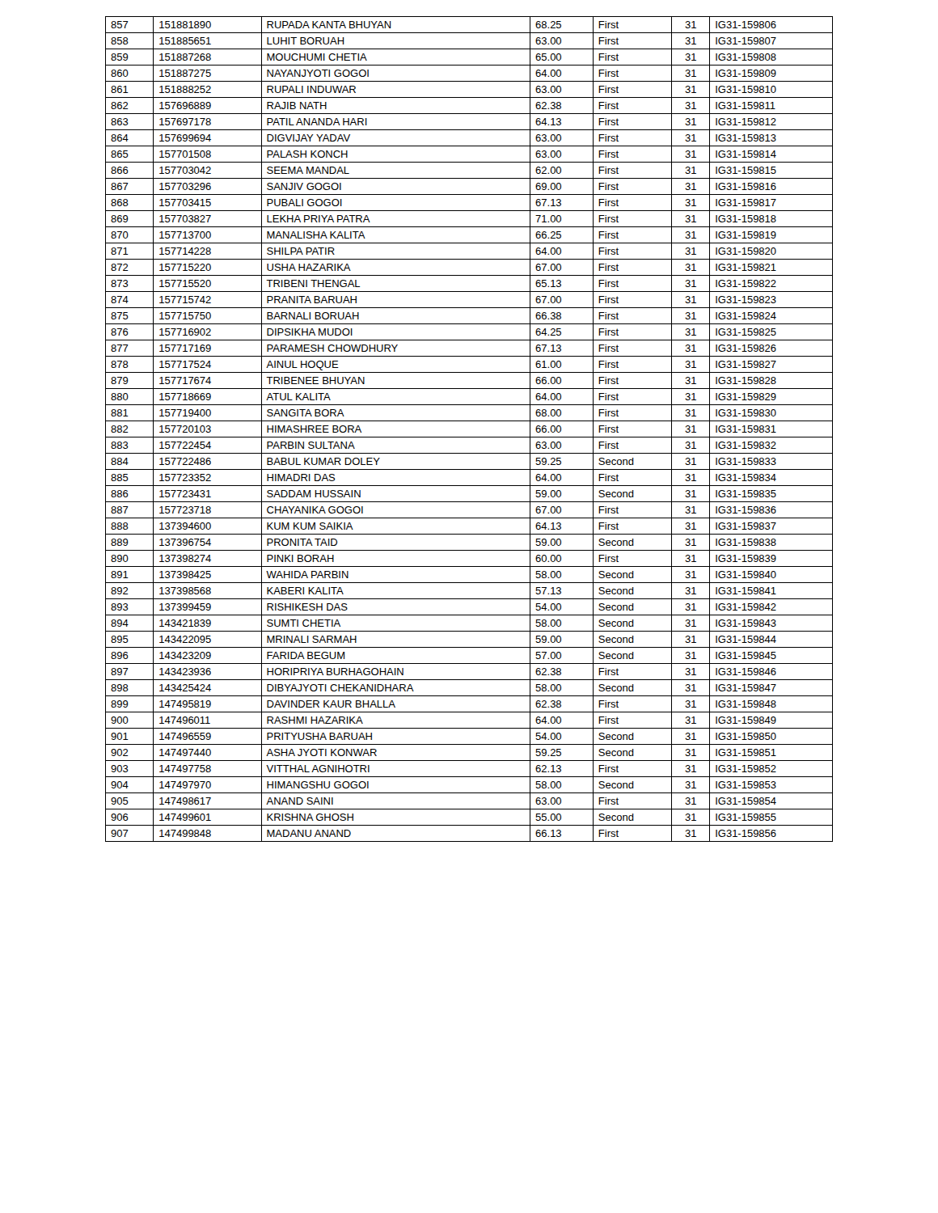| 857 | 151881890 | RUPADA KANTA BHUYAN | 68.25 | First | 31 | IG31-159806 |
| 858 | 151885651 | LUHIT BORUAH | 63.00 | First | 31 | IG31-159807 |
| 859 | 151887268 | MOUCHUMI CHETIA | 65.00 | First | 31 | IG31-159808 |
| 860 | 151887275 | NAYANJYOTI GOGOI | 64.00 | First | 31 | IG31-159809 |
| 861 | 151888252 | RUPALI INDUWAR | 63.00 | First | 31 | IG31-159810 |
| 862 | 157696889 | RAJIB NATH | 62.38 | First | 31 | IG31-159811 |
| 863 | 157697178 | PATIL ANANDA HARI | 64.13 | First | 31 | IG31-159812 |
| 864 | 157699694 | DIGVIJAY YADAV | 63.00 | First | 31 | IG31-159813 |
| 865 | 157701508 | PALASH KONCH | 63.00 | First | 31 | IG31-159814 |
| 866 | 157703042 | SEEMA MANDAL | 62.00 | First | 31 | IG31-159815 |
| 867 | 157703296 | SANJIV GOGOI | 69.00 | First | 31 | IG31-159816 |
| 868 | 157703415 | PUBALI GOGOI | 67.13 | First | 31 | IG31-159817 |
| 869 | 157703827 | LEKHA PRIYA PATRA | 71.00 | First | 31 | IG31-159818 |
| 870 | 157713700 | MANALISHA KALITA | 66.25 | First | 31 | IG31-159819 |
| 871 | 157714228 | SHILPA PATIR | 64.00 | First | 31 | IG31-159820 |
| 872 | 157715220 | USHA HAZARIKA | 67.00 | First | 31 | IG31-159821 |
| 873 | 157715520 | TRIBENI THENGAL | 65.13 | First | 31 | IG31-159822 |
| 874 | 157715742 | PRANITA BARUAH | 67.00 | First | 31 | IG31-159823 |
| 875 | 157715750 | BARNALI BORUAH | 66.38 | First | 31 | IG31-159824 |
| 876 | 157716902 | DIPSIKHA MUDOI | 64.25 | First | 31 | IG31-159825 |
| 877 | 157717169 | PARAMESH CHOWDHURY | 67.13 | First | 31 | IG31-159826 |
| 878 | 157717524 | AINUL HOQUE | 61.00 | First | 31 | IG31-159827 |
| 879 | 157717674 | TRIBENEE BHUYAN | 66.00 | First | 31 | IG31-159828 |
| 880 | 157718669 | ATUL KALITA | 64.00 | First | 31 | IG31-159829 |
| 881 | 157719400 | SANGITA BORA | 68.00 | First | 31 | IG31-159830 |
| 882 | 157720103 | HIMASHREE BORA | 66.00 | First | 31 | IG31-159831 |
| 883 | 157722454 | PARBIN SULTANA | 63.00 | First | 31 | IG31-159832 |
| 884 | 157722486 | BABUL KUMAR DOLEY | 59.25 | Second | 31 | IG31-159833 |
| 885 | 157723352 | HIMADRI DAS | 64.00 | First | 31 | IG31-159834 |
| 886 | 157723431 | SADDAM HUSSAIN | 59.00 | Second | 31 | IG31-159835 |
| 887 | 157723718 | CHAYANIKA GOGOI | 67.00 | First | 31 | IG31-159836 |
| 888 | 137394600 | KUM KUM SAIKIA | 64.13 | First | 31 | IG31-159837 |
| 889 | 137396754 | PRONITA TAID | 59.00 | Second | 31 | IG31-159838 |
| 890 | 137398274 | PINKI BORAH | 60.00 | First | 31 | IG31-159839 |
| 891 | 137398425 | WAHIDA PARBIN | 58.00 | Second | 31 | IG31-159840 |
| 892 | 137398568 | KABERI KALITA | 57.13 | Second | 31 | IG31-159841 |
| 893 | 137399459 | RISHIKESH DAS | 54.00 | Second | 31 | IG31-159842 |
| 894 | 143421839 | SUMTI CHETIA | 58.00 | Second | 31 | IG31-159843 |
| 895 | 143422095 | MRINALI SARMAH | 59.00 | Second | 31 | IG31-159844 |
| 896 | 143423209 | FARIDA BEGUM | 57.00 | Second | 31 | IG31-159845 |
| 897 | 143423936 | HORIPRIYA BURHAGOHAIN | 62.38 | First | 31 | IG31-159846 |
| 898 | 143425424 | DIBYAJYOTI CHEKANIDHARA | 58.00 | Second | 31 | IG31-159847 |
| 899 | 147495819 | DAVINDER KAUR BHALLA | 62.38 | First | 31 | IG31-159848 |
| 900 | 147496011 | RASHMI HAZARIKA | 64.00 | First | 31 | IG31-159849 |
| 901 | 147496559 | PRITYUSHA BARUAH | 54.00 | Second | 31 | IG31-159850 |
| 902 | 147497440 | ASHA JYOTI KONWAR | 59.25 | Second | 31 | IG31-159851 |
| 903 | 147497758 | VITTHAL AGNIHOTRI | 62.13 | First | 31 | IG31-159852 |
| 904 | 147497970 | HIMANGSHU GOGOI | 58.00 | Second | 31 | IG31-159853 |
| 905 | 147498617 | ANAND SAINI | 63.00 | First | 31 | IG31-159854 |
| 906 | 147499601 | KRISHNA GHOSH | 55.00 | Second | 31 | IG31-159855 |
| 907 | 147499848 | MADANU ANAND | 66.13 | First | 31 | IG31-159856 |